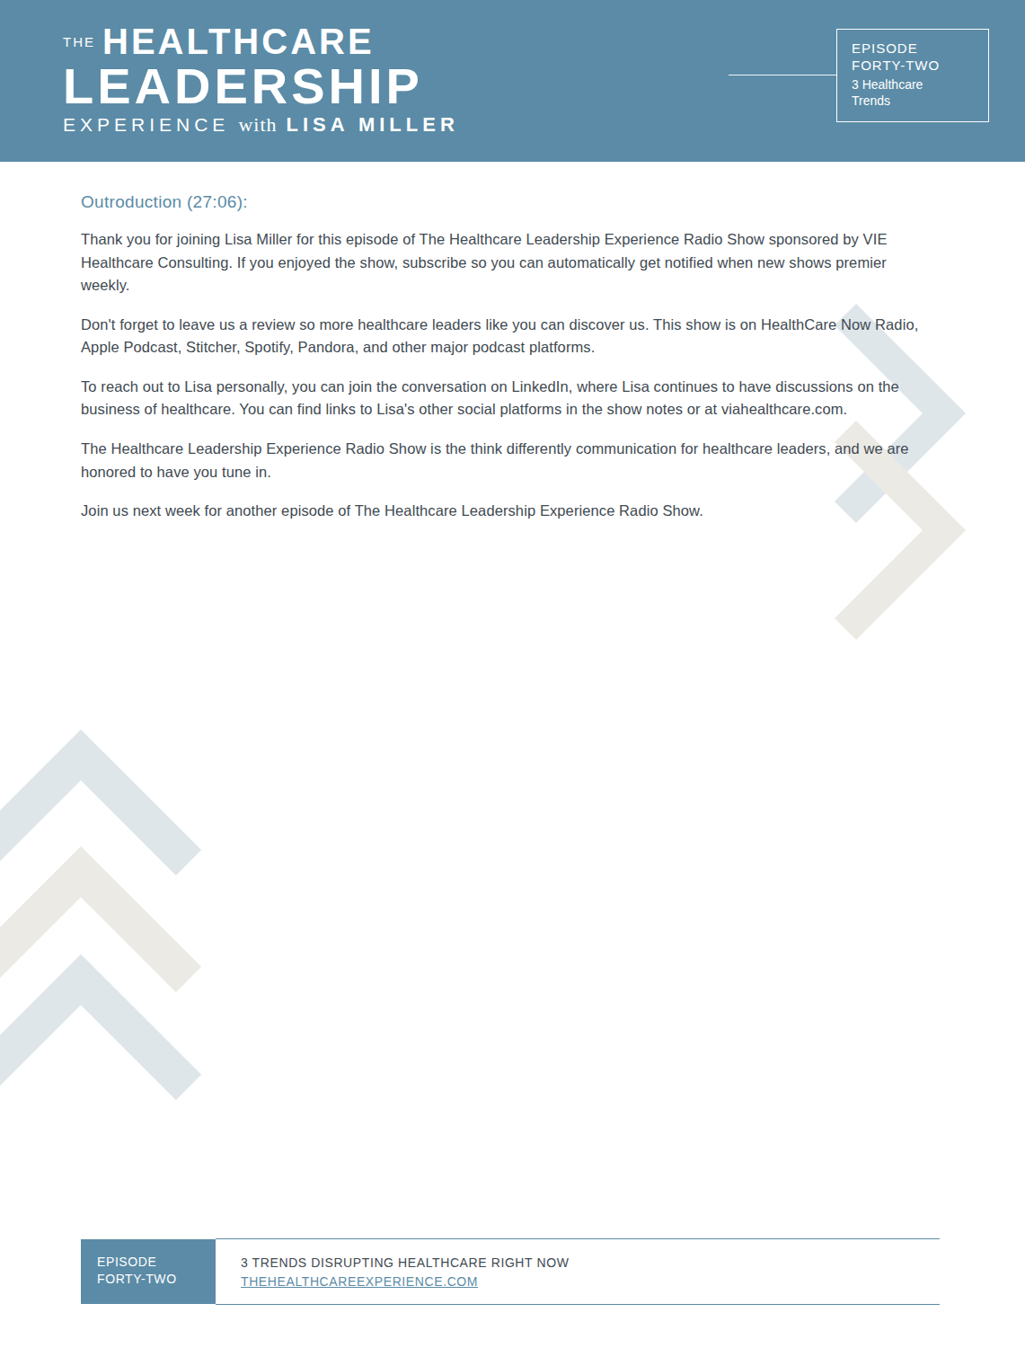THE HEALTHCARE LEADERSHIP EXPERIENCE with LISA MILLER
EPISODE
FORTY-TWO
3 Healthcare
Trends
Outroduction (27:06):
Thank you for joining Lisa Miller for this episode of The Healthcare Leadership Experience Radio Show sponsored by VIE Healthcare Consulting. If you enjoyed the show, subscribe so you can automatically get notified when new shows premier weekly.
Don't forget to leave us a review so more healthcare leaders like you can discover us. This show is on HealthCare Now Radio, Apple Podcast, Stitcher, Spotify, Pandora, and other major podcast platforms.
To reach out to Lisa personally, you can join the conversation on LinkedIn, where Lisa continues to have discussions on the business of healthcare. You can find links to Lisa's other social platforms in the show notes or at viahealthcare.com.
The Healthcare Leadership Experience Radio Show is the think differently communication for healthcare leaders, and we are honored to have you tune in.
Join us next week for another episode of The Healthcare Leadership Experience Radio Show.
EPISODE
FORTY-TWO
3 TRENDS DISRUPTING HEALTHCARE RIGHT NOW
THEHEALTHCAREEXPERIENCE.COM